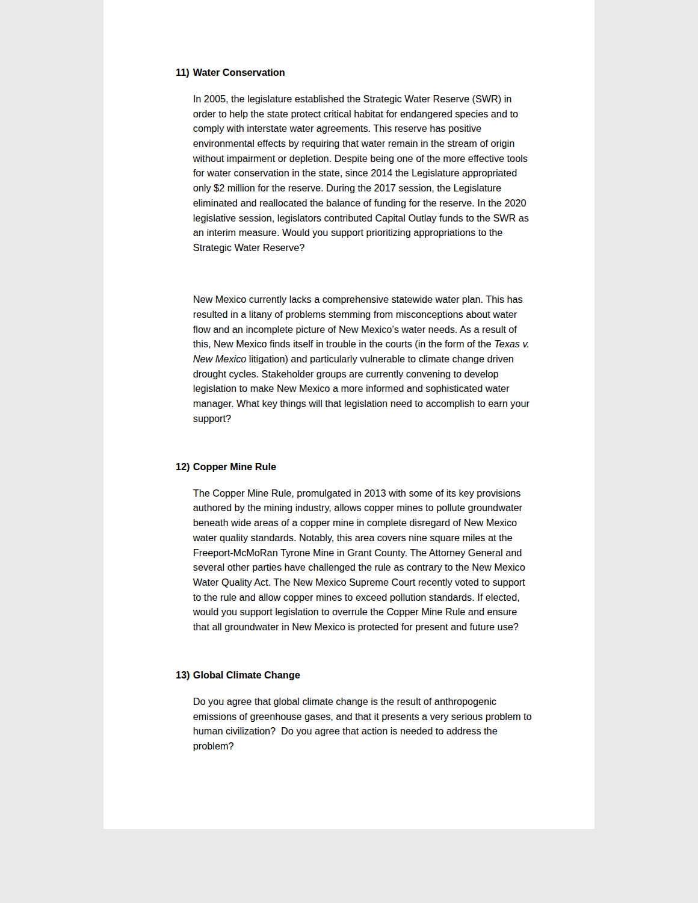11) Water Conservation
In 2005, the legislature established the Strategic Water Reserve (SWR) in order to help the state protect critical habitat for endangered species and to comply with interstate water agreements. This reserve has positive environmental effects by requiring that water remain in the stream of origin without impairment or depletion. Despite being one of the more effective tools for water conservation in the state, since 2014 the Legislature appropriated only $2 million for the reserve. During the 2017 session, the Legislature eliminated and reallocated the balance of funding for the reserve. In the 2020 legislative session, legislators contributed Capital Outlay funds to the SWR as an interim measure. Would you support prioritizing appropriations to the Strategic Water Reserve?
New Mexico currently lacks a comprehensive statewide water plan. This has resulted in a litany of problems stemming from misconceptions about water flow and an incomplete picture of New Mexico’s water needs. As a result of this, New Mexico finds itself in trouble in the courts (in the form of the Texas v. New Mexico litigation) and particularly vulnerable to climate change driven drought cycles. Stakeholder groups are currently convening to develop legislation to make New Mexico a more informed and sophisticated water manager. What key things will that legislation need to accomplish to earn your support?
12) Copper Mine Rule
The Copper Mine Rule, promulgated in 2013 with some of its key provisions authored by the mining industry, allows copper mines to pollute groundwater beneath wide areas of a copper mine in complete disregard of New Mexico water quality standards. Notably, this area covers nine square miles at the Freeport-McMoRan Tyrone Mine in Grant County. The Attorney General and several other parties have challenged the rule as contrary to the New Mexico Water Quality Act. The New Mexico Supreme Court recently voted to support to the rule and allow copper mines to exceed pollution standards. If elected, would you support legislation to overrule the Copper Mine Rule and ensure that all groundwater in New Mexico is protected for present and future use?
13) Global Climate Change
Do you agree that global climate change is the result of anthropogenic emissions of greenhouse gases, and that it presents a very serious problem to human civilization? Do you agree that action is needed to address the problem?